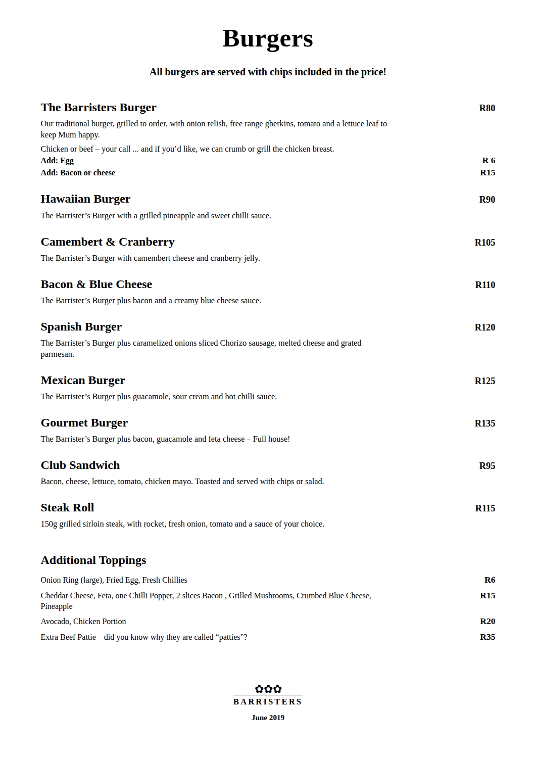Burgers
All burgers are served with chips included in the price!
The Barristers Burger
R80
Our traditional burger, grilled to order, with onion relish, free range gherkins, tomato and a lettuce leaf to keep Mum happy.
Chicken or beef – your call ... and if you’d like, we can crumb or grill the chicken breast.
Add: Egg R 6
Add: Bacon or cheese R15
Hawaiian Burger
R90
The Barrister’s Burger with a grilled pineapple and sweet chilli sauce.
Camembert & Cranberry
R105
The Barrister’s Burger with camembert cheese and cranberry jelly.
Bacon & Blue Cheese
R110
The Barrister’s Burger plus bacon and a creamy blue cheese sauce.
Spanish Burger
R120
The Barrister’s Burger plus caramelized onions sliced Chorizo sausage, melted cheese and grated parmesan.
Mexican Burger
R125
The Barrister’s Burger plus guacamole, sour cream and hot chilli sauce.
Gourmet Burger
R135
The Barrister’s Burger plus bacon, guacamole and feta cheese – Full house!
Club Sandwich
R95
Bacon, cheese, lettuce, tomato, chicken mayo. Toasted and served with chips or salad.
Steak Roll
R115
150g grilled sirloin steak, with rocket, fresh onion, tomato and a sauce of your choice.
Additional Toppings
Onion Ring (large), Fried Egg, Fresh Chillies R6
Cheddar Cheese, Feta, one Chilli Popper, 2 slices Bacon , Grilled Mushrooms, Crumbed Blue Cheese, Pineapple R15
Avocado, Chicken Portion R20
Extra Beef Pattie – did you know why they are called “patties”? R35
✿✿✿
BARRISTERS
June 2019